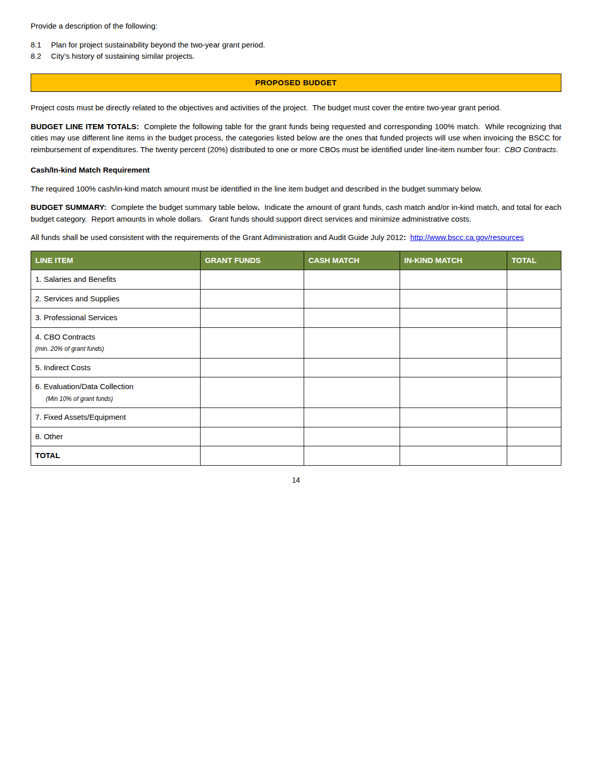Provide a description of the following:
8.1 Plan for project sustainability beyond the two-year grant period.
8.2 City’s history of sustaining similar projects.
PROPOSED BUDGET
Project costs must be directly related to the objectives and activities of the project. The budget must cover the entire two-year grant period.
BUDGET LINE ITEM TOTALS: Complete the following table for the grant funds being requested and corresponding 100% match. While recognizing that cities may use different line items in the budget process, the categories listed below are the ones that funded projects will use when invoicing the BSCC for reimbursement of expenditures. The twenty percent (20%) distributed to one or more CBOs must be identified under line-item number four: CBO Contracts.
Cash/In-kind Match Requirement
The required 100% cash/in-kind match amount must be identified in the line item budget and described in the budget summary below.
BUDGET SUMMARY: Complete the budget summary table below. Indicate the amount of grant funds, cash match and/or in-kind match, and total for each budget category. Report amounts in whole dollars. Grant funds should support direct services and minimize administrative costs.
All funds shall be used consistent with the requirements of the Grant Administration and Audit Guide July 2012: http://www.bscc.ca.gov/resources
| LINE ITEM | GRANT FUNDS | CASH MATCH | IN-KIND MATCH | TOTAL |
| --- | --- | --- | --- | --- |
| 1. Salaries and Benefits | | | | |
| 2. Services and Supplies | | | | |
| 3. Professional Services | | | | |
| 4. CBO Contracts (min. 20% of grant funds) | | | | |
| 5. Indirect Costs | | | | |
| 6. Evaluation/Data Collection (Min 10% of grant funds) | | | | |
| 7. Fixed Assets/Equipment | | | | |
| 8. Other | | | | |
| TOTAL | | | | |
14